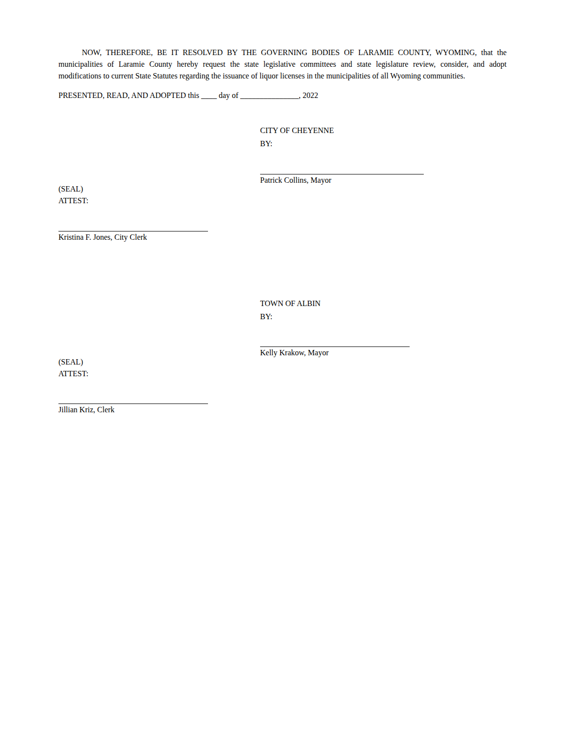NOW, THEREFORE, BE IT RESOLVED BY THE GOVERNING BODIES OF LARAMIE COUNTY, WYOMING, that the municipalities of Laramie County hereby request the state legislative committees and state legislature review, consider, and adopt modifications to current State Statutes regarding the issuance of liquor licenses in the municipalities of all Wyoming communities.
PRESENTED, READ, AND ADOPTED this ____ day of _______________, 2022
(SEAL)
ATTEST:
Kristina F. Jones, City Clerk
CITY OF CHEYENNE
BY:
Patrick Collins, Mayor
(SEAL)
ATTEST:
Jillian Kriz, Clerk
TOWN OF ALBIN
BY:
Kelly Krakow, Mayor